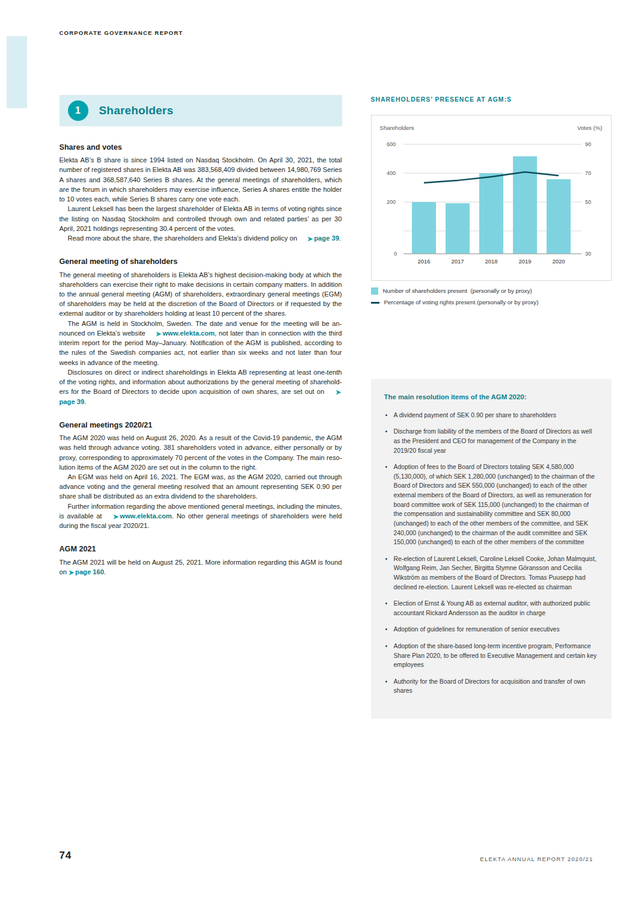Corporate Governance Report
1
Shareholders
Shares and votes
Elekta AB’s B share is since 1994 listed on Nasdaq Stockholm. On April 30, 2021, the total number of registered shares in Elekta AB was 383,568,409 divided between 14,980,769 Series A shares and 368,587,640 Series B shares. At the general meetings of shareholders, which are the forum in which shareholders may exercise influence, Series A shares entitle the holder to 10 votes each, while Series B shares carry one vote each.
Laurent Leksell has been the largest shareholder of Elekta AB in terms of voting rights since the listing on Nasdaq Stockholm and controlled through own and related parties’ as per 30 April, 2021 holdings representing 30.4 percent of the votes.
Read more about the share, the shareholders and Elekta’s dividend policy on ➤page 39.
General meeting of shareholders
The general meeting of shareholders is Elekta AB’s highest decision-making body at which the shareholders can exercise their right to make decisions in certain company matters. In addition to the annual general meeting (AGM) of shareholders, extraordinary general meetings (EGM) of shareholders may be held at the discretion of the Board of Directors or if requested by the external auditor or by shareholders holding at least 10 percent of the shares.
The AGM is held in Stockholm, Sweden. The date and venue for the meeting will be announced on Elekta’s website ➤www.elekta.com, not later than in connection with the third interim report for the period May–January. Notification of the AGM is published, according to the rules of the Swedish companies act, not earlier than six weeks and not later than four weeks in advance of the meeting.
Disclosures on direct or indirect shareholdings in Elekta AB representing at least one-tenth of the voting rights, and information about authorizations by the general meeting of shareholders for the Board of Directors to decide upon acquisition of own shares, are set out on ➤page 39.
General meetings 2020/21
The AGM 2020 was held on August 26, 2020. As a result of the Covid-19 pandemic, the AGM was held through advance voting. 381 shareholders voted in advance, either personally or by proxy, corresponding to approximately 70 percent of the votes in the Company. The main resolution items of the AGM 2020 are set out in the column to the right.
An EGM was held on April 16, 2021. The EGM was, as the AGM 2020, carried out through advance voting and the general meeting resolved that an amount representing SEK 0.90 per share shall be distributed as an extra dividend to the shareholders.
Further information regarding the above mentioned general meetings, including the minutes, is available at ➤www.elekta.com. No other general meetings of shareholders were held during the fiscal year 2020/21.
AGM 2021
The AGM 2021 will be held on August 25, 2021. More information regarding this AGM is found on ➤page 160.
Shareholders’ presence at AGM:s
Shareholders Votes (%)
600 400 200 0 90 70 50 30 2016 2017 2018 2019 2020
Number of shareholders present (personally or by proxy)
Percentage of voting rights present (personally or by proxy)
The main resolution items of the AGM 2020:
A dividend payment of SEK 0.90 per share to shareholders
Discharge from liability of the members of the Board of Directors as well as the President and CEO for management of the Company in the 2019/20 fiscal year
Adoption of fees to the Board of Directors totaling SEK 4,580,000 (5,130,000), of which SEK 1,280,000 (unchanged) to the chairman of the Board of Directors and SEK 550,000 (unchanged) to each of the other external members of the Board of Directors, as well as remuneration for board committee work of SEK 115,000 (unchanged) to the chairman of the compensation and sustainability committee and SEK 80,000 (unchanged) to each of the other members of the committee, and SEK 240,000 (unchanged) to the chairman of the audit committee and SEK 150,000 (unchanged) to each of the other members of the committee
Re-election of Laurent Leksell, Caroline Leksell Cooke, Johan Malmquist, Wolfgang Reim, Jan Secher, Birgitta Stymne Göransson and Cecilia Wikström as members of the Board of Directors. Tomas Puusepp had declined re-election. Laurent Leksell was re-elected as chairman
Election of Ernst & Young AB as external auditor, with authorized public accountant Rickard Andersson as the auditor in charge
Adoption of guidelines for remuneration of senior executives
Adoption of the share-based long-term incentive program, Performance Share Plan 2020, to be offered to Executive Management and certain key employees
Authority for the Board of Directors for acquisition and transfer of own shares
74
Elekta Annual Report 2020/21